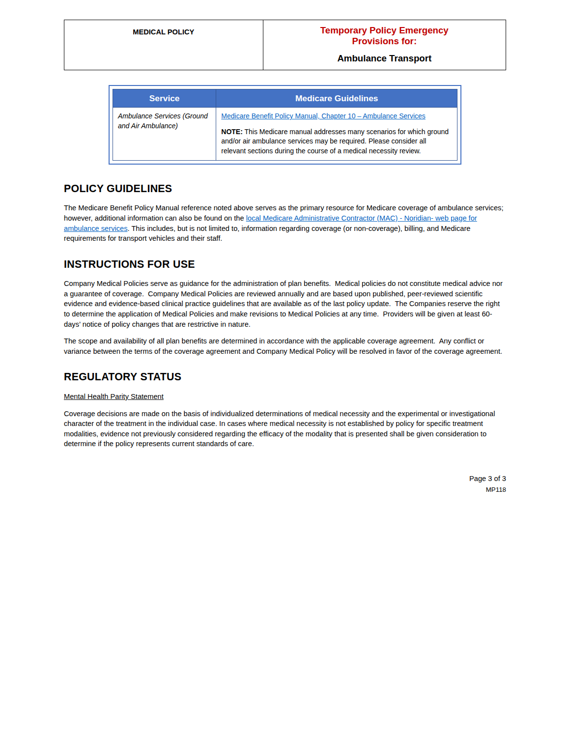| MEDICAL POLICY | Temporary Policy Emergency Provisions for: Ambulance Transport |
| Service | Medicare Guidelines |
| --- | --- |
| Ambulance Services (Ground and Air Ambulance) | Medicare Benefit Policy Manual, Chapter 10 – Ambulance Services NOTE: This Medicare manual addresses many scenarios for which ground and/or air ambulance services may be required. Please consider all relevant sections during the course of a medical necessity review. |
POLICY GUIDELINES
The Medicare Benefit Policy Manual reference noted above serves as the primary resource for Medicare coverage of ambulance services; however, additional information can also be found on the local Medicare Administrative Contractor (MAC) - Noridian- web page for ambulance services. This includes, but is not limited to, information regarding coverage (or non-coverage), billing, and Medicare requirements for transport vehicles and their staff.
INSTRUCTIONS FOR USE
Company Medical Policies serve as guidance for the administration of plan benefits. Medical policies do not constitute medical advice nor a guarantee of coverage. Company Medical Policies are reviewed annually and are based upon published, peer-reviewed scientific evidence and evidence-based clinical practice guidelines that are available as of the last policy update. The Companies reserve the right to determine the application of Medical Policies and make revisions to Medical Policies at any time. Providers will be given at least 60-days’ notice of policy changes that are restrictive in nature.
The scope and availability of all plan benefits are determined in accordance with the applicable coverage agreement. Any conflict or variance between the terms of the coverage agreement and Company Medical Policy will be resolved in favor of the coverage agreement.
REGULATORY STATUS
Mental Health Parity Statement
Coverage decisions are made on the basis of individualized determinations of medical necessity and the experimental or investigational character of the treatment in the individual case. In cases where medical necessity is not established by policy for specific treatment modalities, evidence not previously considered regarding the efficacy of the modality that is presented shall be given consideration to determine if the policy represents current standards of care.
Page 3 of 3
MP118